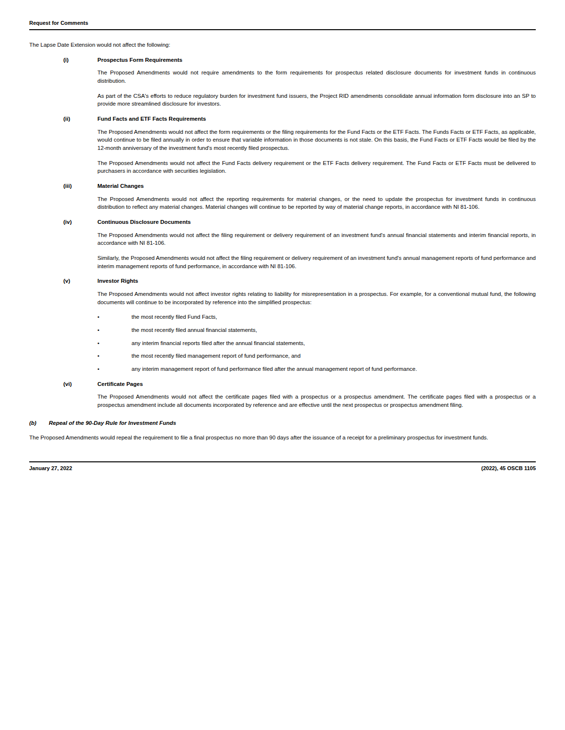Request for Comments
The Lapse Date Extension would not affect the following:
(i) Prospectus Form Requirements
The Proposed Amendments would not require amendments to the form requirements for prospectus related disclosure documents for investment funds in continuous distribution.
As part of the CSA's efforts to reduce regulatory burden for investment fund issuers, the Project RID amendments consolidate annual information form disclosure into an SP to provide more streamlined disclosure for investors.
(ii) Fund Facts and ETF Facts Requirements
The Proposed Amendments would not affect the form requirements or the filing requirements for the Fund Facts or the ETF Facts. The Funds Facts or ETF Facts, as applicable, would continue to be filed annually in order to ensure that variable information in those documents is not stale. On this basis, the Fund Facts or ETF Facts would be filed by the 12-month anniversary of the investment fund's most recently filed prospectus.
The Proposed Amendments would not affect the Fund Facts delivery requirement or the ETF Facts delivery requirement. The Fund Facts or ETF Facts must be delivered to purchasers in accordance with securities legislation.
(iii) Material Changes
The Proposed Amendments would not affect the reporting requirements for material changes, or the need to update the prospectus for investment funds in continuous distribution to reflect any material changes. Material changes will continue to be reported by way of material change reports, in accordance with NI 81-106.
(iv) Continuous Disclosure Documents
The Proposed Amendments would not affect the filing requirement or delivery requirement of an investment fund's annual financial statements and interim financial reports, in accordance with NI 81-106.
Similarly, the Proposed Amendments would not affect the filing requirement or delivery requirement of an investment fund's annual management reports of fund performance and interim management reports of fund performance, in accordance with NI 81-106.
(v) Investor Rights
The Proposed Amendments would not affect investor rights relating to liability for misrepresentation in a prospectus. For example, for a conventional mutual fund, the following documents will continue to be incorporated by reference into the simplified prospectus:
•the most recently filed Fund Facts,
•the most recently filed annual financial statements,
•any interim financial reports filed after the annual financial statements,
•the most recently filed management report of fund performance, and
•any interim management report of fund performance filed after the annual management report of fund performance.
(vi) Certificate Pages
The Proposed Amendments would not affect the certificate pages filed with a prospectus or a prospectus amendment. The certificate pages filed with a prospectus or a prospectus amendment include all documents incorporated by reference and are effective until the next prospectus or prospectus amendment filing.
(b) Repeal of the 90-Day Rule for Investment Funds
The Proposed Amendments would repeal the requirement to file a final prospectus no more than 90 days after the issuance of a receipt for a preliminary prospectus for investment funds.
January 27, 2022 (2022), 45 OSCB 1105